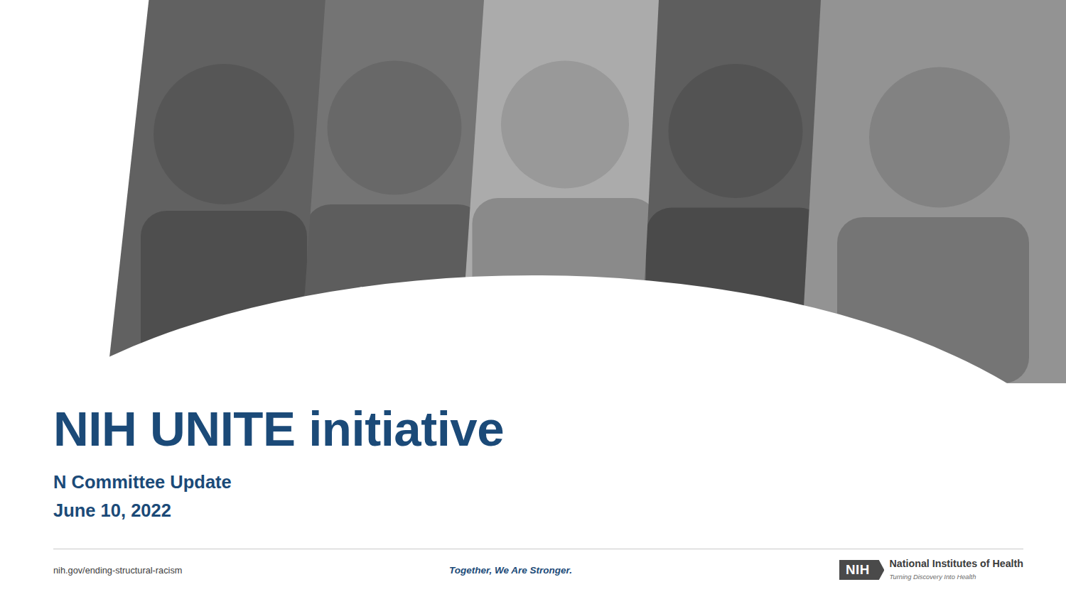NIH UNITE initiative
N Committee Update
June 10, 2022
nih.gov/ending-structural-racism Together, We Are Stronger.
NIH National Institutes of Health
Turning Discovery Into Health